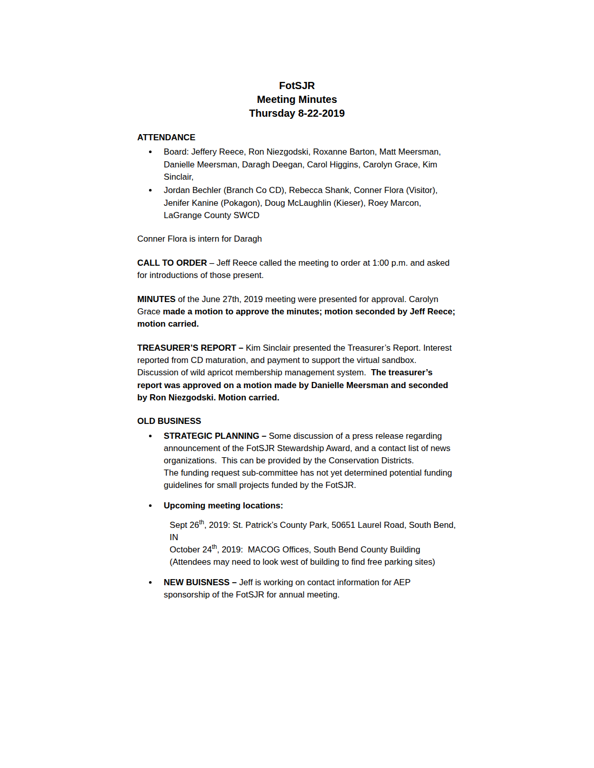FotSJR Meeting Minutes Thursday 8-22-2019
ATTENDANCE
Board: Jeffery Reece, Ron Niezgodski, Roxanne Barton, Matt Meersman, Danielle Meersman, Daragh Deegan, Carol Higgins, Carolyn Grace, Kim Sinclair,
Jordan Bechler (Branch Co CD), Rebecca Shank, Conner Flora (Visitor), Jenifer Kanine (Pokagon), Doug McLaughlin (Kieser), Roey Marcon, LaGrange County SWCD
Conner Flora is intern for Daragh
CALL TO ORDER – Jeff Reece called the meeting to order at 1:00 p.m. and asked for introductions of those present.
MINUTES of the June 27th, 2019 meeting were presented for approval. Carolyn Grace made a motion to approve the minutes; motion seconded by Jeff Reece; motion carried.
TREASURER’S REPORT – Kim Sinclair presented the Treasurer’s Report. Interest reported from CD maturation, and payment to support the virtual sandbox. Discussion of wild apricot membership management system. The treasurer’s report was approved on a motion made by Danielle Meersman and seconded by Ron Niezgodski. Motion carried.
OLD BUSINESS
STRATEGIC PLANNING – Some discussion of a press release regarding announcement of the FotSJR Stewardship Award, and a contact list of news organizations. This can be provided by the Conservation Districts.
The funding request sub-committee has not yet determined potential funding guidelines for small projects funded by the FotSJR.
Upcoming meeting locations:
Sept 26th, 2019: St. Patrick’s County Park, 50651 Laurel Road, South Bend, IN
October 24th, 2019: MACOG Offices, South Bend County Building
(Attendees may need to look west of building to find free parking sites)
NEW BUISNESS – Jeff is working on contact information for AEP sponsorship of the FotSJR for annual meeting.